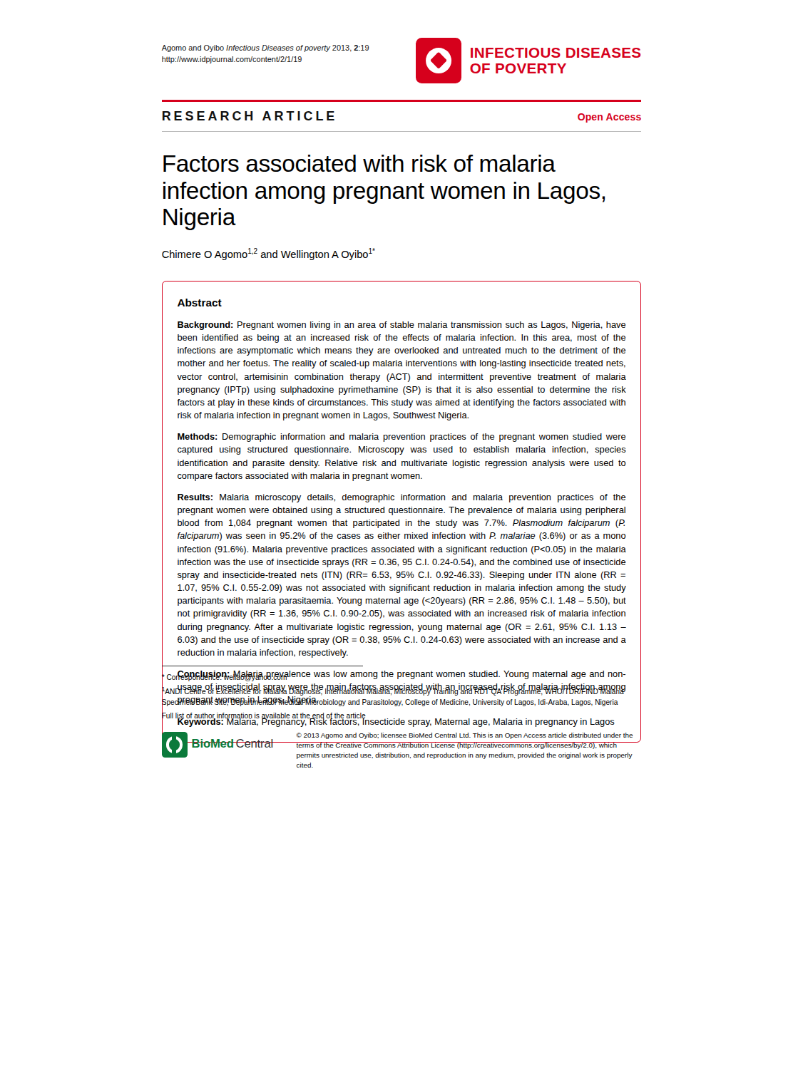Agomo and Oyibo Infectious Diseases of poverty 2013, 2:19
http://www.idpjournal.com/content/2/1/19
INFECTIOUS DISEASES OF POVERTY
RESEARCH ARTICLE
Open Access
Factors associated with risk of malaria infection among pregnant women in Lagos, Nigeria
Chimere O Agomo1,2 and Wellington A Oyibo1*
Abstract
Background: Pregnant women living in an area of stable malaria transmission such as Lagos, Nigeria, have been identified as being at an increased risk of the effects of malaria infection. In this area, most of the infections are asymptomatic which means they are overlooked and untreated much to the detriment of the mother and her foetus. The reality of scaled-up malaria interventions with long-lasting insecticide treated nets, vector control, artemisinin combination therapy (ACT) and intermittent preventive treatment of malaria pregnancy (IPTp) using sulphadoxine pyrimethamine (SP) is that it is also essential to determine the risk factors at play in these kinds of circumstances. This study was aimed at identifying the factors associated with risk of malaria infection in pregnant women in Lagos, Southwest Nigeria.
Methods: Demographic information and malaria prevention practices of the pregnant women studied were captured using structured questionnaire. Microscopy was used to establish malaria infection, species identification and parasite density. Relative risk and multivariate logistic regression analysis were used to compare factors associated with malaria in pregnant women.
Results: Malaria microscopy details, demographic information and malaria prevention practices of the pregnant women were obtained using a structured questionnaire. The prevalence of malaria using peripheral blood from 1,084 pregnant women that participated in the study was 7.7%. Plasmodium falciparum (P. falciparum) was seen in 95.2% of the cases as either mixed infection with P. malariae (3.6%) or as a mono infection (91.6%). Malaria preventive practices associated with a significant reduction (P<0.05) in the malaria infection was the use of insecticide sprays (RR = 0.36, 95 C.I. 0.24-0.54), and the combined use of insecticide spray and insecticide-treated nets (ITN) (RR= 6.53, 95% C.I. 0.92-46.33). Sleeping under ITN alone (RR = 1.07, 95% C.I. 0.55-2.09) was not associated with significant reduction in malaria infection among the study participants with malaria parasitaemia. Young maternal age (<20years) (RR = 2.86, 95% C.I. 1.48 – 5.50), but not primigravidity (RR = 1.36, 95% C.I. 0.90-2.05), was associated with an increased risk of malaria infection during pregnancy. After a multivariate logistic regression, young maternal age (OR = 2.61, 95% C.I. 1.13 – 6.03) and the use of insecticide spray (OR = 0.38, 95% C.I. 0.24-0.63) were associated with an increase and a reduction in malaria infection, respectively.
Conclusion: Malaria prevalence was low among the pregnant women studied. Young maternal age and non-usage of insecticidal spray were the main factors associated with an increased risk of malaria infection among pregnant women in Lagos, Nigeria.
Keywords: Malaria, Pregnancy, Risk factors, Insecticide spray, Maternal age, Malaria in pregnancy in Lagos
* Correspondence: wellao@yahoo.com
1ANDI Centre of Excellence for Malaria Diagnosis, International Malaria, Microscopy Training and RDT QA Programme, WHO/TDR/FIND Malaria Specimen Bank Site, Department of Medical Microbiology and Parasitology, College of Medicine, University of Lagos, Idi-Araba, Lagos, Nigeria
Full list of author information is available at the end of the article
BioMed Central
© 2013 Agomo and Oyibo; licensee BioMed Central Ltd. This is an Open Access article distributed under the terms of the Creative Commons Attribution License (http://creativecommons.org/licenses/by/2.0), which permits unrestricted use, distribution, and reproduction in any medium, provided the original work is properly cited.